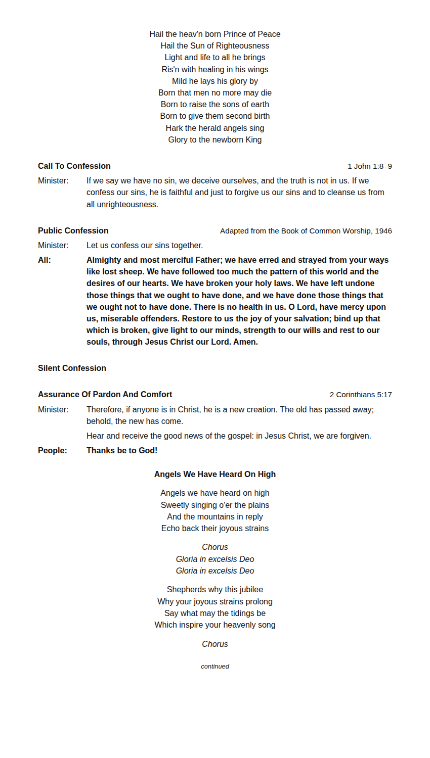Hail the heav'n born Prince of Peace
Hail the Sun of Righteousness
Light and life to all he brings
Ris'n with healing in his wings
Mild he lays his glory by
Born that men no more may die
Born to raise the sons of earth
Born to give them second birth
Hark the herald angels sing
Glory to the newborn King
Call To Confession 1 John 1:8–9
Minister: If we say we have no sin, we deceive ourselves, and the truth is not in us. If we confess our sins, he is faithful and just to forgive us our sins and to cleanse us from all unrighteousness.
Public Confession Adapted from the Book of Common Worship, 1946
Minister: Let us confess our sins together.
All: Almighty and most merciful Father; we have erred and strayed from your ways like lost sheep. We have followed too much the pattern of this world and the desires of our hearts. We have broken your holy laws. We have left undone those things that we ought to have done, and we have done those things that we ought not to have done. There is no health in us. O Lord, have mercy upon us, miserable offenders. Restore to us the joy of your salvation; bind up that which is broken, give light to our minds, strength to our wills and rest to our souls, through Jesus Christ our Lord. Amen.
Silent Confession
Assurance Of Pardon And Comfort 2 Corinthians 5:17
Minister: Therefore, if anyone is in Christ, he is a new creation. The old has passed away; behold, the new has come.
Hear and receive the good news of the gospel: in Jesus Christ, we are forgiven.
People: Thanks be to God!
Angels We Have Heard On High
Angels we have heard on high
Sweetly singing o'er the plains
And the mountains in reply
Echo back their joyous strains
Chorus
Gloria in excelsis Deo
Gloria in excelsis Deo
Shepherds why this jubilee
Why your joyous strains prolong
Say what may the tidings be
Which inspire your heavenly song
Chorus
continued